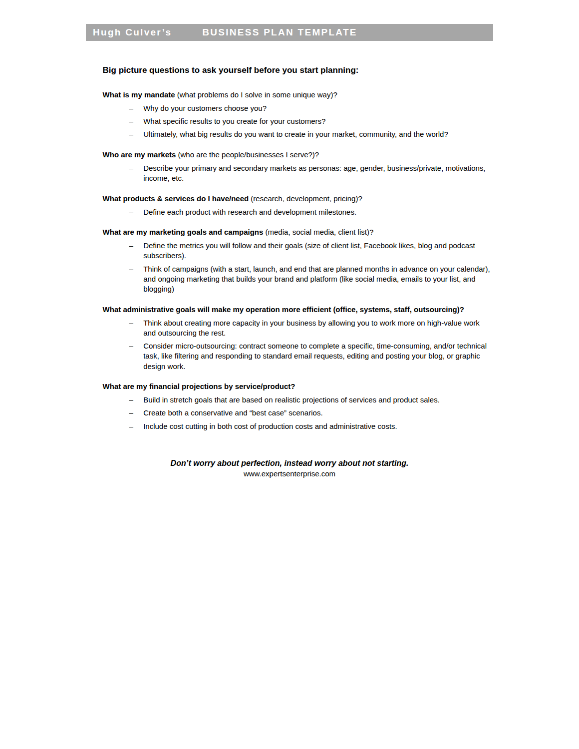Hugh Culver’s BUSINESS PLAN TEMPLATE
Big picture questions to ask yourself before you start planning:
What is my mandate (what problems do I solve in some unique way)?
Why do your customers choose you?
What specific results to you create for your customers?
Ultimately, what big results do you want to create in your market, community, and the world?
Who are my markets (who are the people/businesses I serve?)?
Describe your primary and secondary markets as personas: age, gender, business/private, motivations, income, etc.
What products & services do I have/need (research, development, pricing)?
Define each product with research and development milestones.
What are my marketing goals and campaigns (media, social media, client list)?
Define the metrics you will follow and their goals (size of client list, Facebook likes, blog and podcast subscribers).
Think of campaigns (with a start, launch, and end that are planned months in advance on your calendar), and ongoing marketing that builds your brand and platform (like social media, emails to your list, and blogging)
What administrative goals will make my operation more efficient (office, systems, staff, outsourcing)?
Think about creating more capacity in your business by allowing you to work more on high-value work and outsourcing the rest.
Consider micro-outsourcing: contract someone to complete a specific, time-consuming, and/or technical task, like filtering and responding to standard email requests, editing and posting your blog, or graphic design work.
What are my financial projections by service/product?
Build in stretch goals that are based on realistic projections of services and product sales.
Create both a conservative and “best case” scenarios.
Include cost cutting in both cost of production costs and administrative costs.
Don’t worry about perfection, instead worry about not starting.
www.expertsenterprise.com